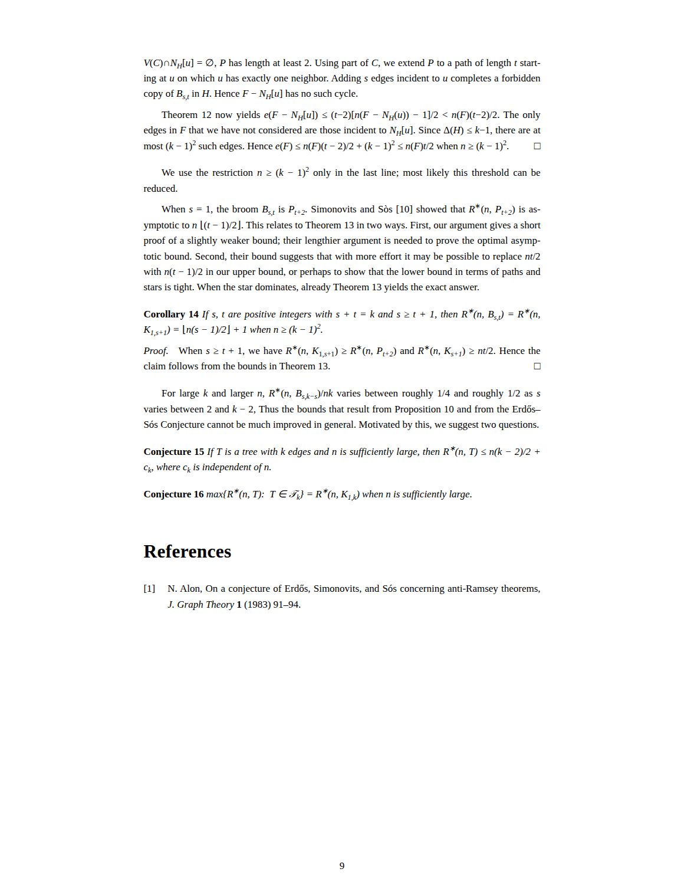V(C)∩NH[u] = ∅, P has length at least 2. Using part of C, we extend P to a path of length t starting at u on which u has exactly one neighbor. Adding s edges incident to u completes a forbidden copy of Bs,t in H. Hence F − NH[u] has no such cycle.
Theorem 12 now yields e(F − NH[u]) ≤ (t−2)[n(F − NH(u)) − 1]/2 < n(F)(t−2)/2. The only edges in F that we have not considered are those incident to NH[u]. Since Δ(H) ≤ k−1, there are at most (k − 1)2 such edges. Hence e(F) ≤ n(F)(t − 2)/2 + (k − 1)2 ≤ n(F)t/2 when n ≥ (k − 1)2.
We use the restriction n ≥ (k − 1)2 only in the last line; most likely this threshold can be reduced.
When s = 1, the broom Bs,t is Pt+2. Simonovits and Sòs [10] showed that R∗(n, Pt+2) is asymptotic to n ⌊(t − 1)/2⌋. This relates to Theorem 13 in two ways. First, our argument gives a short proof of a slightly weaker bound; their lengthier argument is needed to prove the optimal asymptotic bound. Second, their bound suggests that with more effort it may be possible to replace nt/2 with n(t − 1)/2 in our upper bound, or perhaps to show that the lower bound in terms of paths and stars is tight. When the star dominates, already Theorem 13 yields the exact answer.
Corollary 14 If s, t are positive integers with s + t = k and s ≥ t + 1, then R∗(n, Bs,t) = R∗(n, K1,s+1) = ⌊n(s − 1)/2⌋ + 1 when n ≥ (k − 1)2.
Proof. When s ≥ t + 1, we have R∗(n, K1,s+1) ≥ R∗(n, Pt+2) and R∗(n, Ks+1) ≥ nt/2. Hence the claim follows from the bounds in Theorem 13.
For large k and larger n, R∗(n, Bs,k−s)/nk varies between roughly 1/4 and roughly 1/2 as s varies between 2 and k − 2, Thus the bounds that result from Proposition 10 and from the Erdős–Sós Conjecture cannot be much improved in general. Motivated by this, we suggest two questions.
Conjecture 15 If T is a tree with k edges and n is sufficiently large, then R∗(n, T) ≤ n(k − 2)/2 + ck, where ck is independent of n.
Conjecture 16 max{R∗(n, T): T ∈ 𝒯k} = R∗(n, K1,k) when n is sufficiently large.
References
[1] N. Alon, On a conjecture of Erdős, Simonovits, and Sós concerning anti-Ramsey theorems, J. Graph Theory 1 (1983) 91–94.
9